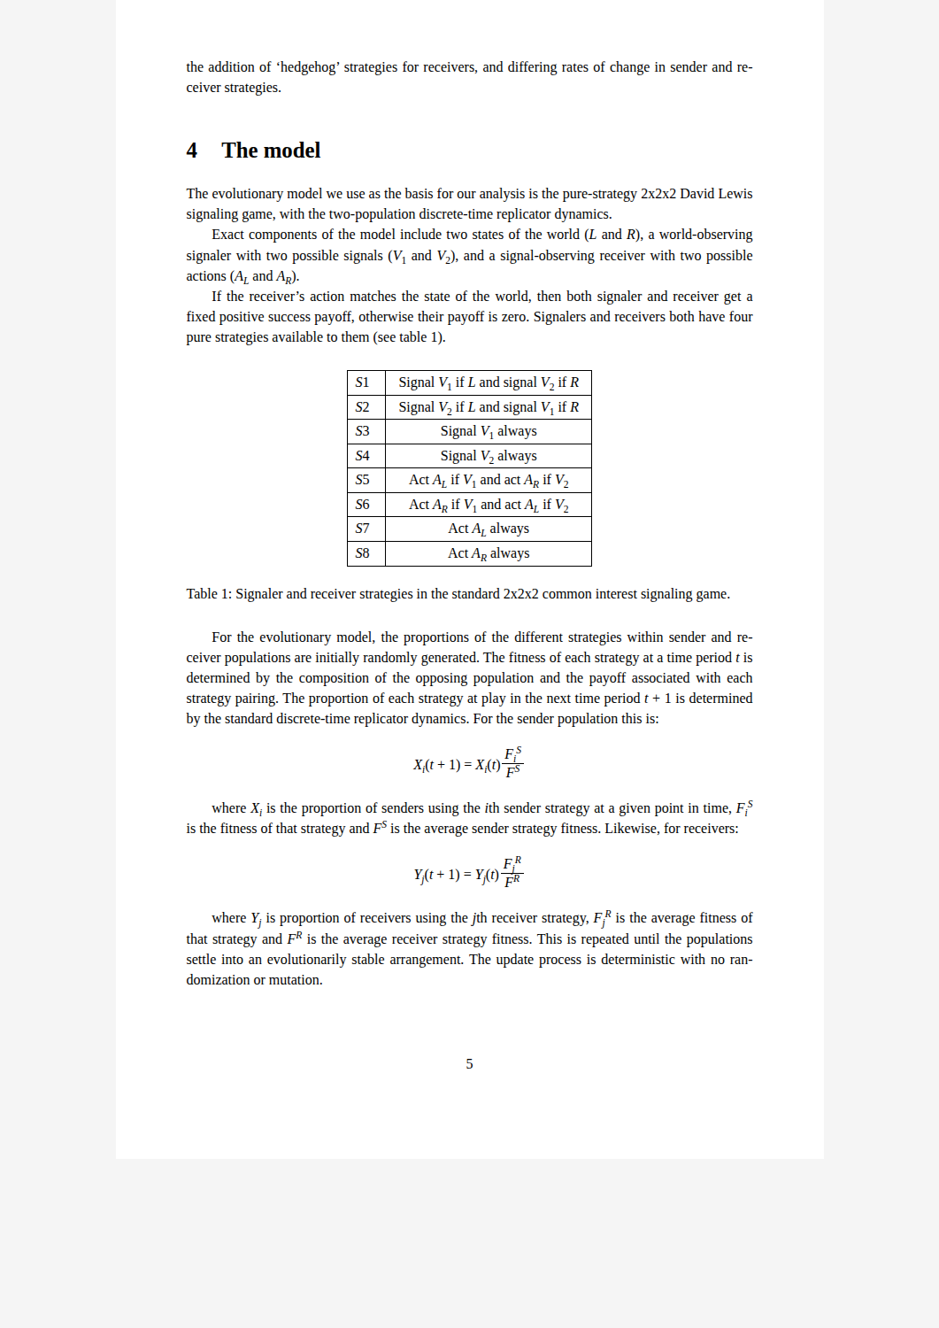the addition of ‘hedgehog’ strategies for receivers, and differing rates of change in sender and receiver strategies.
4 The model
The evolutionary model we use as the basis for our analysis is the pure-strategy 2x2x2 David Lewis signaling game, with the two-population discrete-time replicator dynamics.
Exact components of the model include two states of the world (L and R), a world-observing signaler with two possible signals (V1 and V2), and a signal-observing receiver with two possible actions (AL and AR).
If the receiver’s action matches the state of the world, then both signaler and receiver get a fixed positive success payoff, otherwise their payoff is zero. Signalers and receivers both have four pure strategies available to them (see table 1).
| S 1 | Signal V 1 if L and signal V 2 if R |
| S 2 | Signal V 2 if L and signal V 1 if R |
| S 3 | Signal V 1 always |
| S 4 | Signal V 2 always |
| S 5 | Act A L if V 1 and act A R if V 2 |
| S 6 | Act A R if V 1 and act A L if V 2 |
| S 7 | Act A L always |
| S 8 | Act A R always |
Table 1: Signaler and receiver strategies in the standard 2x2x2 common interest signaling game.
For the evolutionary model, the proportions of the different strategies within sender and receiver populations are initially randomly generated. The fitness of each strategy at a time period t is determined by the composition of the opposing population and the payoff associated with each strategy pairing. The proportion of each strategy at play in the next time period t + 1 is determined by the standard discrete-time replicator dynamics. For the sender population this is:
Xi(t + 1) = Xi(t)FiS FS
where Xi is the proportion of senders using the ith sender strategy at a given point in time, FiS is the fitness of that strategy and FS is the average sender strategy fitness. Likewise, for receivers:
Yj(t + 1) = Yj(t)FjR FR
where Yj is proportion of receivers using the jth receiver strategy, FjR is the average fitness of that strategy and FR is the average receiver strategy fitness. This is repeated until the populations settle into an evolutionarily stable arrangement. The update process is deterministic with no randomization or mutation.
5